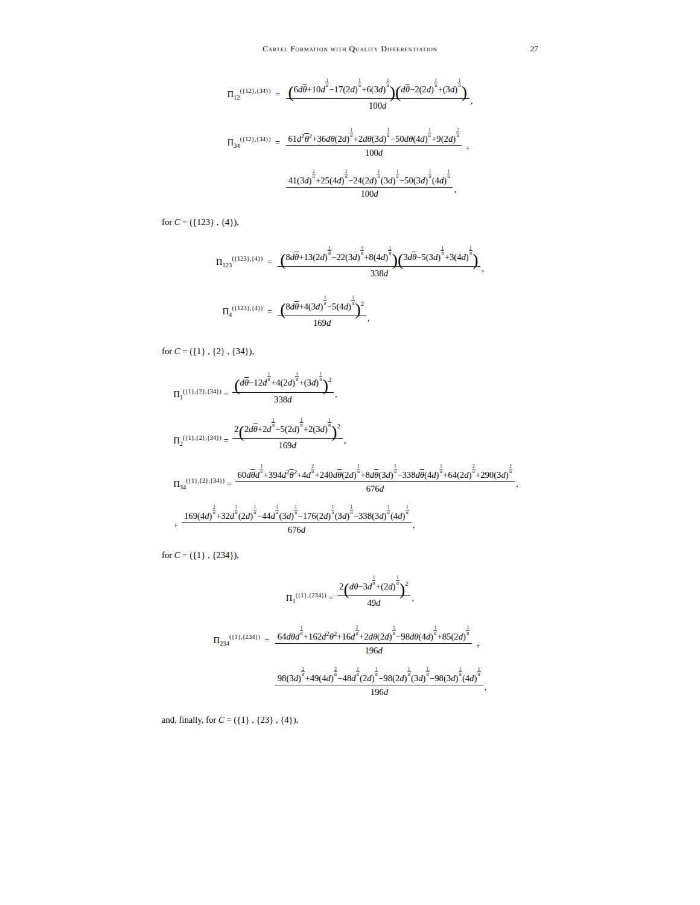Cartel Formation with Quality Differentiation 27
| Π 12 ({12},{34}) | = | ( 6 d θ +10 d 1 α −17(2 d ) 1 α +6(3 d ) 1 α ) ( d θ −2(2 d ) 1 α +(3 d ) 1 α ) 100 d , |
| Π 34 ({12},{34}) | = | 61 d 2 θ 2 +36 dθ (2 d ) 1 α +2 dθ (3 d ) 1 α −50 dθ (4 d ) 1 α +9(2 d ) 2 α 100 d + |
| | | 41(3 d ) 2 α +25(4 d ) 2 α −24(2 d ) 1 α (3 d ) 1 α −50(3 d ) 1 α (4 d ) 1 α 100 d , |
for C = ({123} , {4}),
| Π 123 ({123},{4}) | = | ( 8 d θ +13(2 d ) 1 α −22(3 d ) 1 α +8(4 d ) 1 α ) ( 3 d θ −5(3 d ) 1 α +3(4 d ) 1 α ) 338 d , |
| Π 4 ({123},{4}) | = | ( 8 d θ +4(3 d ) 1 α −5(4 d ) 1 α ) 2 169 d , |
for C = ({1} , {2} , {34}),
Π1({1},{2},{34}) = (dθ−12d1 α+4(2d)1 α+(3d)1 α)2 338d ,
Π2({1},{2},{34}) = 2(2dθ+2d1 α−5(2d)1 α+2(3d)1 α)2 169d ,
Π34({1},{2},{34}) = 60dθd1 α+394d2θ2+4d2 α+240dθ(2d)1 α+8dθ(3d)1 α−338dθ(4d)1 α+64(2d)2 α+290(3d)2 α 676d ,
+ 169(4d)2 α+32d1 α(2d)1 α−44d1 α(3d)1 α−176(2d)1 α(3d)1 α−338(3d)1 α(4d)1 α 676d ,
for C = ({1} , {234}),
Π1({1},{234}) = 2(dθ−3d1 α+(2d)1 α)2 49d ,
| Π 234 ({1},{234}) | = | 64 dθd 1 α +162 d 2 θ 2 +16 d 2 α +2 dθ (2 d ) 1 α −98 dθ (4 d ) 1 α +85(2 d ) 2 α 196 d + |
| | | 98(3 d ) 2 α +49(4 d ) 2 α −48 d 1 α (2 d ) 1 α −98(2 d ) 1 α (3 d ) 1 α −98(3 d ) 1 α (4 d ) 1 α 196 d , |
and, finally, for C = ({1} , {23} , {4}),